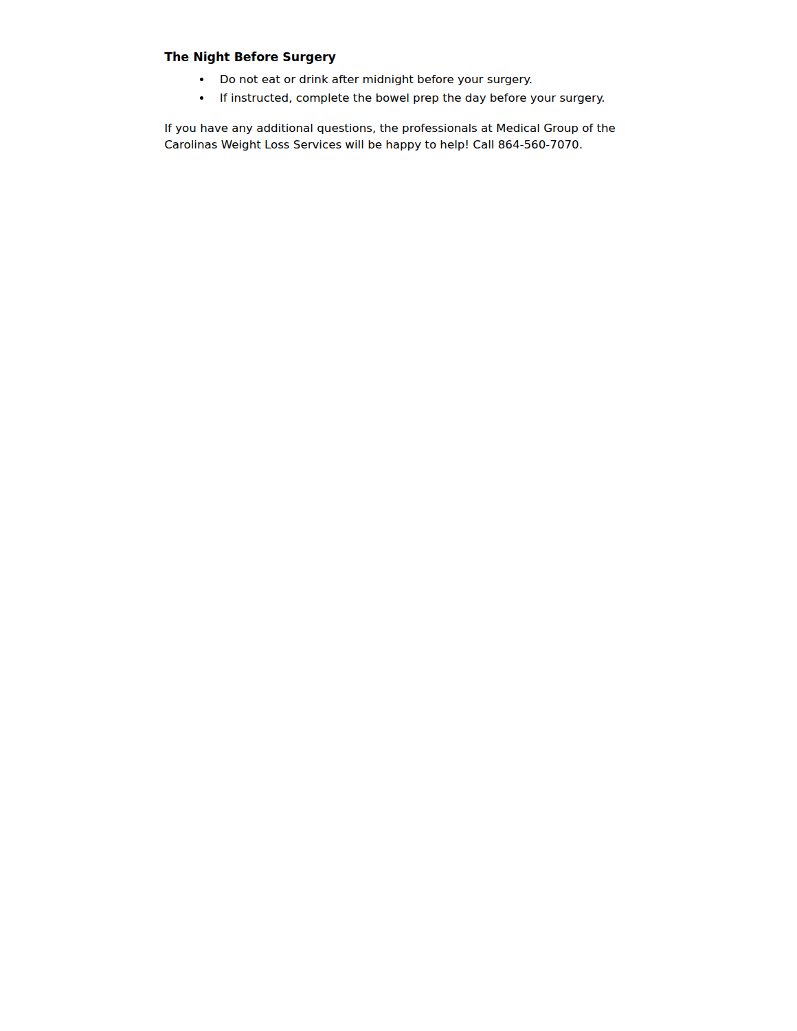The Night Before Surgery
Do not eat or drink after midnight before your surgery.
If instructed, complete the bowel prep the day before your surgery.
If you have any additional questions, the professionals at Medical Group of the Carolinas Weight Loss Services will be happy to help! Call 864-560-7070.